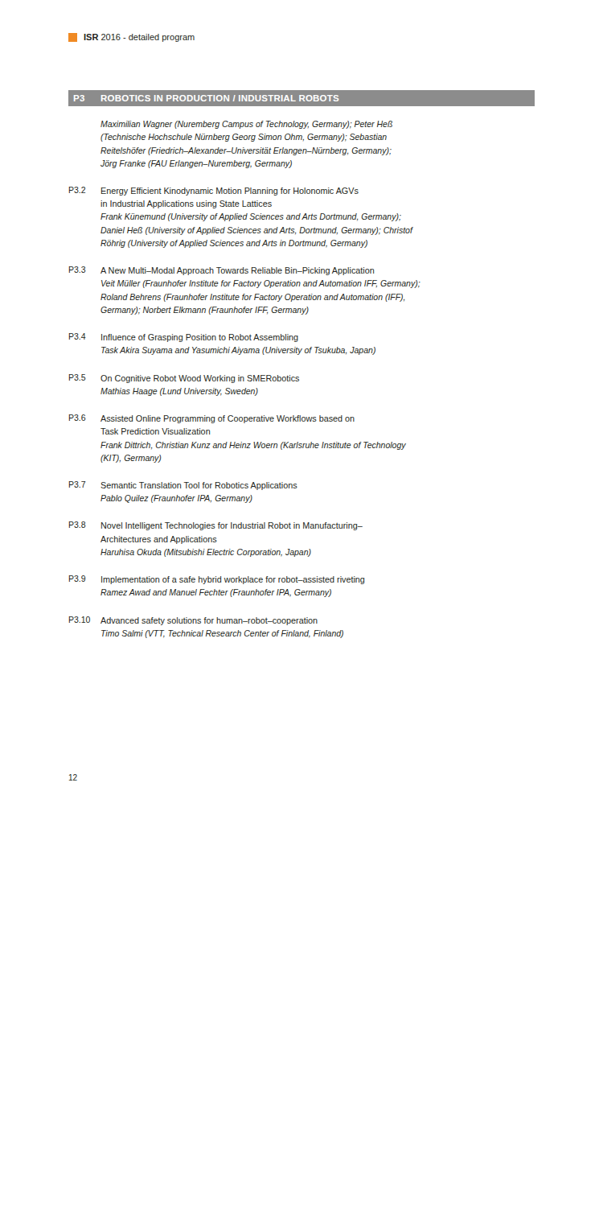ISR 2016 - detailed program
P3 ROBOTICS IN PRODUCTION / INDUSTRIAL ROBOTS
Maximilian Wagner (Nuremberg Campus of Technology, Germany); Peter Heß
(Technische Hochschule Nürnberg Georg Simon Ohm, Germany); Sebastian
Reitelshöfer (Friedrich–Alexander–Universität Erlangen–Nürnberg, Germany);
Jörg Franke (FAU Erlangen–Nuremberg, Germany)
P3.2
Energy Efficient Kinodynamic Motion Planning for Holonomic AGVs
in Industrial Applications using State Lattices
Frank Künemund (University of Applied Sciences and Arts Dortmund, Germany);
Daniel Heß (University of Applied Sciences and Arts, Dortmund, Germany); Christof
Röhrig (University of Applied Sciences and Arts in Dortmund, Germany)
P3.3
A New Multi–Modal Approach Towards Reliable Bin–Picking Application
Veit Müller (Fraunhofer Institute for Factory Operation and Automation IFF, Germany);
Roland Behrens (Fraunhofer Institute for Factory Operation and Automation (IFF),
Germany); Norbert Elkmann (Fraunhofer IFF, Germany)
P3.4
Influence of Grasping Position to Robot Assembling
Task Akira Suyama and Yasumichi Aiyama (University of Tsukuba, Japan)
P3.5
On Cognitive Robot Wood Working in SMERobotics
Mathias Haage (Lund University, Sweden)
P3.6
Assisted Online Programming of Cooperative Workflows based on
Task Prediction Visualization
Frank Dittrich, Christian Kunz and Heinz Woern (Karlsruhe Institute of Technology
(KIT), Germany)
P3.7
Semantic Translation Tool for Robotics Applications
Pablo Quilez (Fraunhofer IPA, Germany)
P3.8
Novel Intelligent Technologies for Industrial Robot in Manufacturing–
Architectures and Applications
Haruhisa Okuda (Mitsubishi Electric Corporation, Japan)
P3.9
Implementation of a safe hybrid workplace for robot–assisted riveting
Ramez Awad and Manuel Fechter (Fraunhofer IPA, Germany)
P3.10
Advanced safety solutions for human–robot–cooperation
Timo Salmi (VTT, Technical Research Center of Finland, Finland)
12